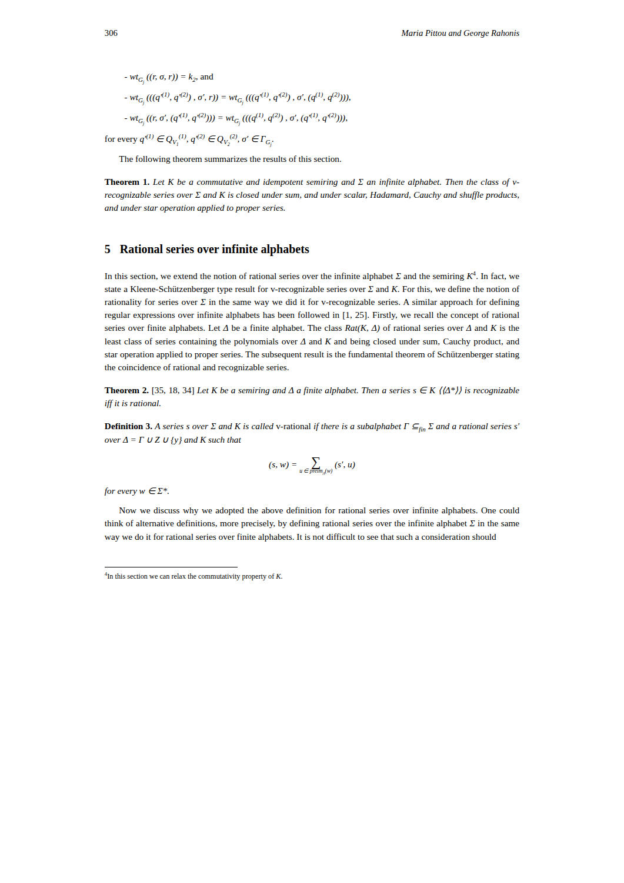306 Maria Pittou and George Rahonis
wtGj ((r, σ, r)) = k2, and
wtGj (((q′(1), q′(2)) , σ′, r)) = wtGj (((q′(1), q′(2)) , σ′, (q(1), q(2)))),
wtGj ((r, σ′, (q′(1), q′(2)))) = wtGj (((q(1), q(2)) , σ′, (q′(1), q′(2)))),
for every q′(1) ∈ QV1(1), q′(2) ∈ QV2(2), σ′ ∈ ΓGj.
The following theorem summarizes the results of this section.
Theorem 1. Let K be a commutative and idempotent semiring and Σ an infinite alphabet. Then the class of v-recognizable series over Σ and K is closed under sum, and under scalar, Hadamard, Cauchy and shuffle products, and under star operation applied to proper series.
5 Rational series over infinite alphabets
In this section, we extend the notion of rational series over the infinite alphabet Σ and the semiring K4. In fact, we state a Kleene-Schützenberger type result for v-recognizable series over Σ and K. For this, we define the notion of rationality for series over Σ in the same way we did it for v-recognizable series. A similar approach for defining regular expressions over infinite alphabets has been followed in [1, 25]. Firstly, we recall the concept of rational series over finite alphabets. Let Δ be a finite alphabet. The class Rat(K, Δ) of rational series over Δ and K is the least class of series containing the polynomials over Δ and K and being closed under sum, Cauchy product, and star operation applied to proper series. The subsequent result is the fundamental theorem of Schützenberger stating the coincidence of rational and recognizable series.
Theorem 2. [35, 18, 34] Let K be a semiring and Δ a finite alphabet. Then a series s ∈ K ⟨⟨Δ*⟩⟩ is recognizable iff it is rational.
Definition 3. A series s over Σ and K is called v-rational if there is a subalphabet Γ ⊆fin Σ and a rational series s′ over Δ = Γ ∪ Z ∪ {y} and K such that
(s, w) = ∑u ∈ preimΔ(w) (s′, u)
for every w ∈ Σ*.
Now we discuss why we adopted the above definition for rational series over infinite alphabets. One could think of alternative definitions, more precisely, by defining rational series over the infinite alphabet Σ in the same way we do it for rational series over finite alphabets. It is not difficult to see that such a consideration should
4In this section we can relax the commutativity property of K.